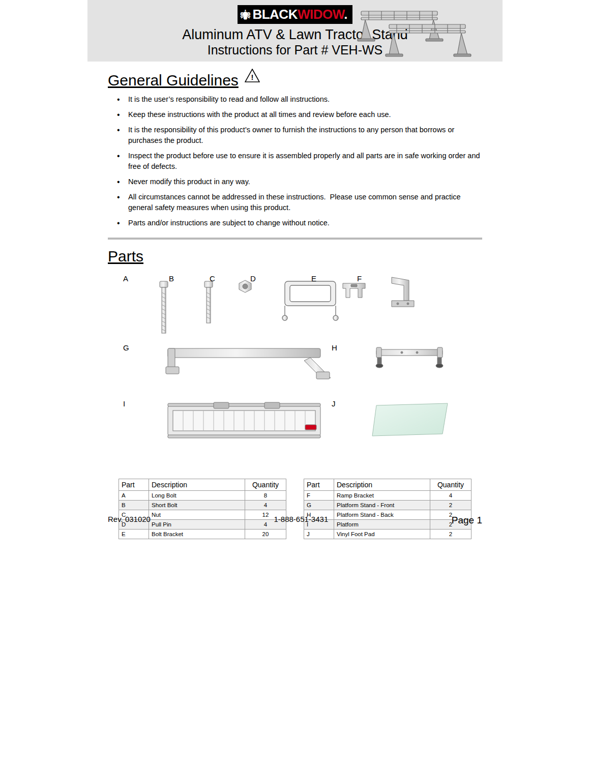🕷BLACKWIDOW.
Aluminum ATV & Lawn Tractor Stand Instructions for Part # VEH-WS
General Guidelines
!
It is the user’s responsibility to read and follow all instructions.
Keep these instructions with the product at all times and review before each use.
It is the responsibility of this product’s owner to furnish the instructions to any person that borrows or purchases the product.
Inspect the product before use to ensure it is assembled properly and all parts are in safe working order and free of defects.
Never modify this product in any way.
All circumstances cannot be addressed in these instructions. Please use common sense and practice general safety measures when using this product.
Parts and/or instructions are subject to change without notice.
Parts
A B C D E F G H I J
| Part | Description | Quantity |
| --- | --- | --- |
| A | Long Bolt | 8 |
| B | Short Bolt | 4 |
| C | Nut | 12 |
| D | Pull Pin | 4 |
| E | Bolt Bracket | 20 |
| Part | Description | Quantity |
| --- | --- | --- |
| F | Ramp Bracket | 4 |
| G | Platform Stand - Front | 2 |
| H | Platform Stand - Back | 2 |
| I | Platform | 2 |
| J | Vinyl Foot Pad | 2 |
Rev. 031020 Page 1
1-888-651-3431